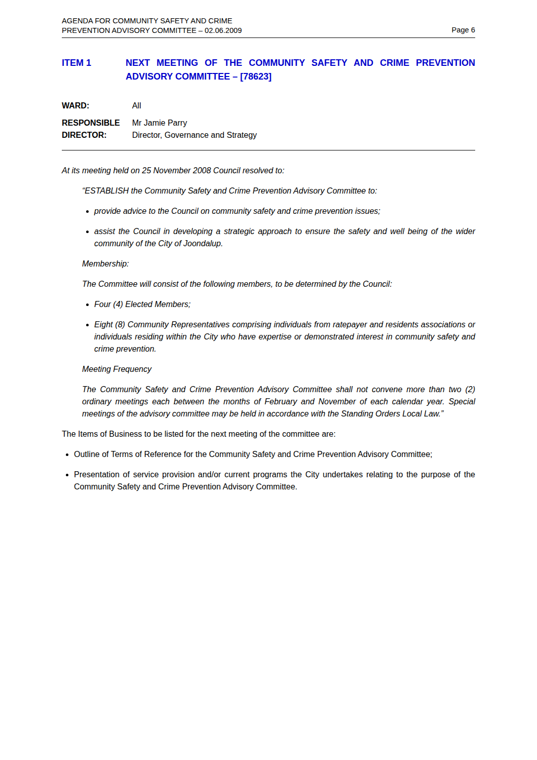Agenda for Community Safety and Crime
Prevention Advisory Committee – 02.06.2009
Page 6
Item 1 Next meeting of the Community Safety and Crime Prevention Advisory Committee – [78623]
| Ward: | All |
| Responsible Director: | Mr Jamie Parry Director, Governance and Strategy |
At its meeting held on 25 November 2008 Council resolved to:
“ESTABLISH the Community Safety and Crime Prevention Advisory Committee to:
provide advice to the Council on community safety and crime prevention issues;
assist the Council in developing a strategic approach to ensure the safety and well being of the wider community of the City of Joondalup.
Membership:
The Committee will consist of the following members, to be determined by the Council:
Four (4) Elected Members;
Eight (8) Community Representatives comprising individuals from ratepayer and residents associations or individuals residing within the City who have expertise or demonstrated interest in community safety and crime prevention.
Meeting Frequency
The Community Safety and Crime Prevention Advisory Committee shall not convene more than two (2) ordinary meetings each between the months of February and November of each calendar year. Special meetings of the advisory committee may be held in accordance with the Standing Orders Local Law.”
The Items of Business to be listed for the next meeting of the committee are:
Outline of Terms of Reference for the Community Safety and Crime Prevention Advisory Committee;
Presentation of service provision and/or current programs the City undertakes relating to the purpose of the Community Safety and Crime Prevention Advisory Committee.